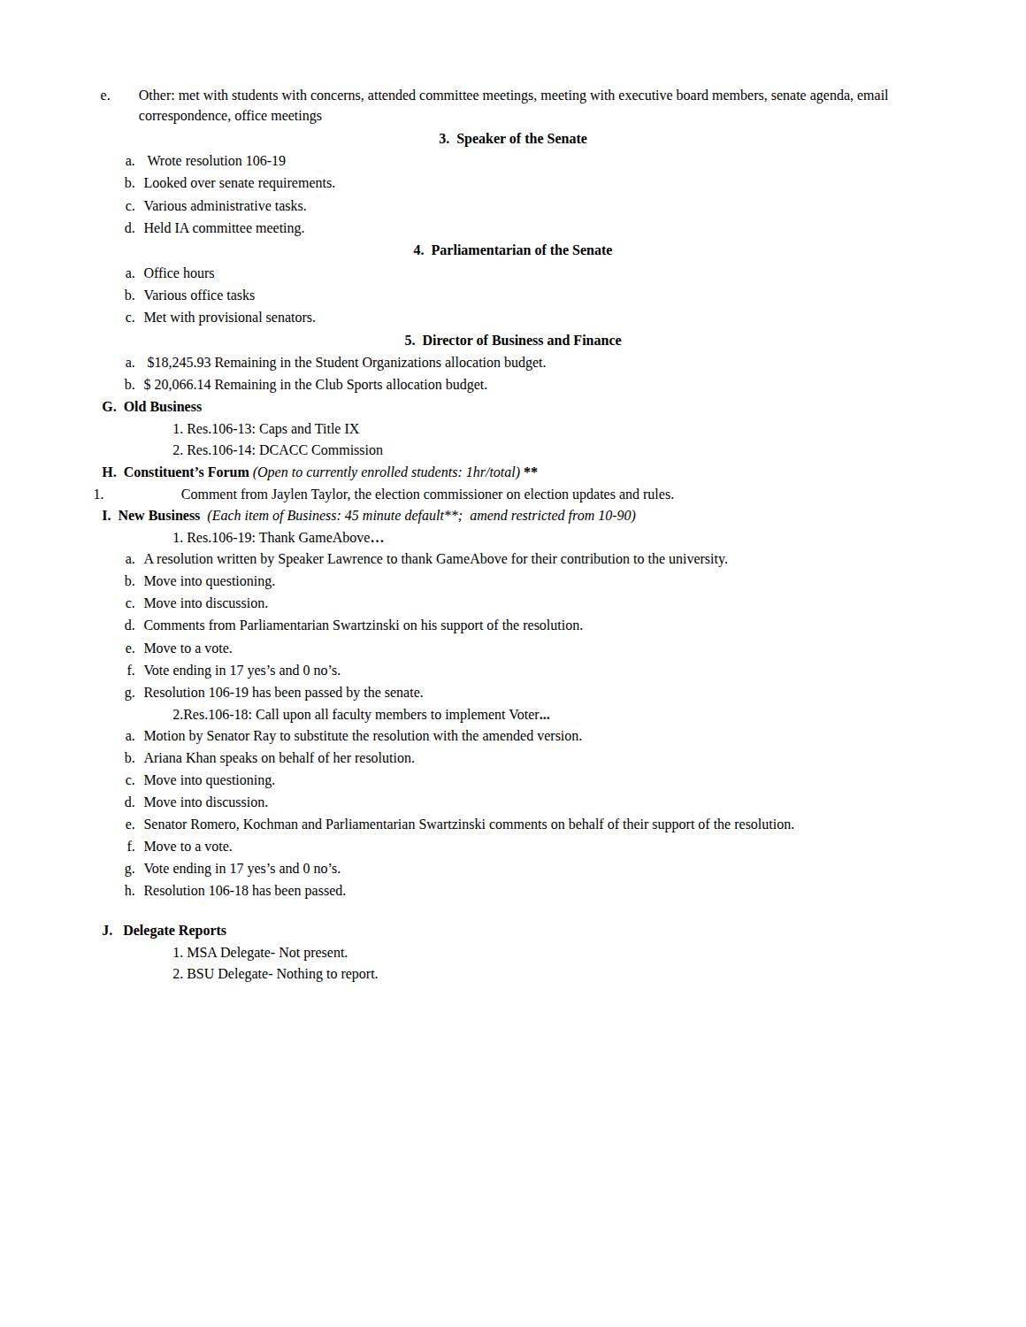e. Other: met with students with concerns, attended committee meetings, meeting with executive board members, senate agenda, email correspondence, office meetings
3. Speaker of the Senate
Wrote resolution 106-19
Looked over senate requirements.
Various administrative tasks.
Held IA committee meeting.
4. Parliamentarian of the Senate
Office hours
Various office tasks
Met with provisional senators.
5. Director of Business and Finance
$18,245.93 Remaining in the Student Organizations allocation budget.
$ 20,066.14 Remaining in the Club Sports allocation budget.
G. Old Business
1. Res.106-13: Caps and Title IX
2. Res.106-14: DCACC Commission
H. Constituent’s Forum (Open to currently enrolled students: 1hr/total) **
1. Comment from Jaylen Taylor, the election commissioner on election updates and rules.
I. New Business (Each item of Business: 45 minute default**; amend restricted from 10-90)
1. Res.106-19: Thank GameAbove…
A resolution written by Speaker Lawrence to thank GameAbove for their contribution to the university.
Move into questioning.
Move into discussion.
Comments from Parliamentarian Swartzinski on his support of the resolution.
Move to a vote.
Vote ending in 17 yes’s and 0 no’s.
Resolution 106-19 has been passed by the senate.
2.Res.106-18: Call upon all faculty members to implement Voter...
Motion by Senator Ray to substitute the resolution with the amended version.
Ariana Khan speaks on behalf of her resolution.
Move into questioning.
Move into discussion.
Senator Romero, Kochman and Parliamentarian Swartzinski comments on behalf of their support of the resolution.
Move to a vote.
Vote ending in 17 yes’s and 0 no’s.
Resolution 106-18 has been passed.
J. Delegate Reports
1. MSA Delegate- Not present.
2. BSU Delegate- Nothing to report.